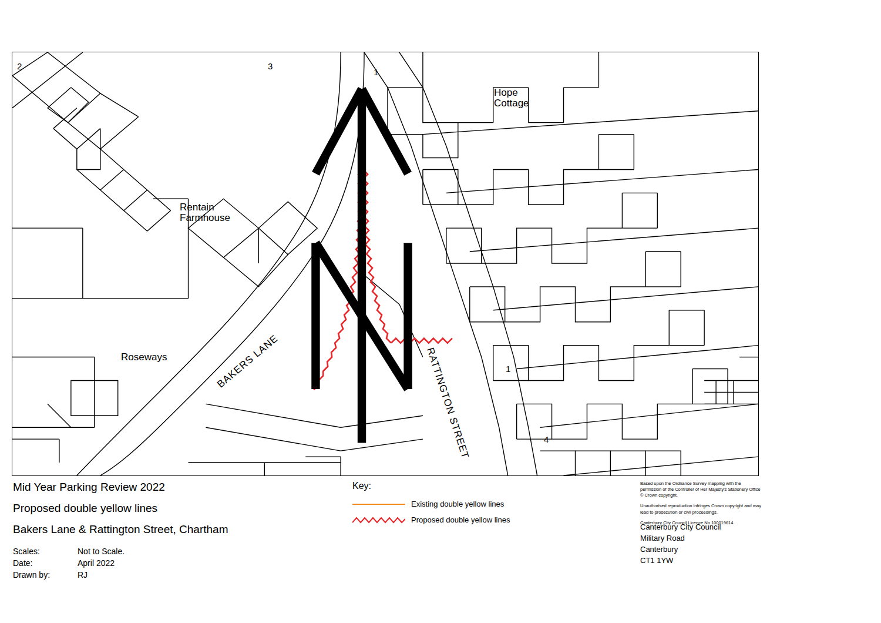Hope
Cottage
Rentain
Farmhouse
Roseways
2
3
1
1
4
BAKERS LANE
RATTINGTON STREET
Mid Year Parking Review 2022
Proposed double yellow lines
Bakers Lane & Rattington Street, Chartham
| Scales: | Not to Scale. |
| Date: | April 2022 |
| Drawn by: | RJ |
Key:
Existing double yellow lines
Proposed double yellow lines
Based upon the Ordnance Survey mapping with the permission of the Controller of Her Majesty's Stationery Office © Crown copyright.
Unauthorised reproduction infringes Crown copyright and may lead to prosecution or civil proceedings.
Canterbury City Council Licence No 100019614.
Canterbury City Council
Military Road
Canterbury
CT1 1YW